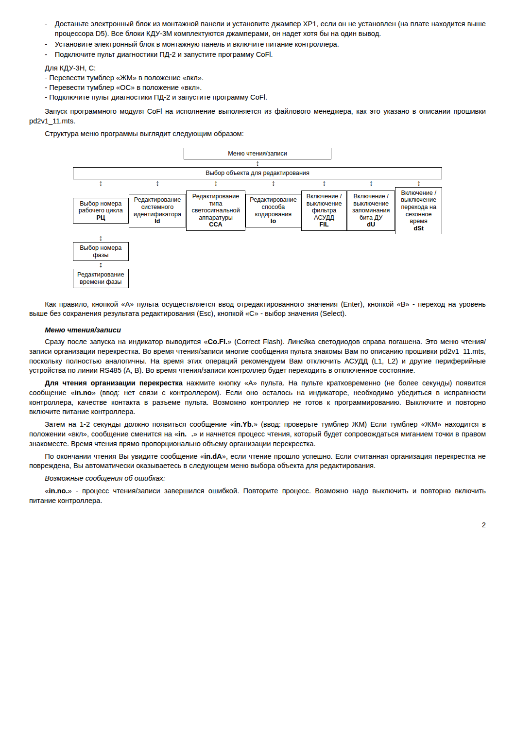Достаньте электронный блок из монтажной панели и установите джампер XP1, если он не установлен (на плате находится выше процессора D5). Все блоки КДУ-3М комплектуются джамперами, он надет хотя бы на один вывод.
Установите электронный блок в монтажную панель и включите питание контроллера.
Подключите пульт диагностики ПД-2 и запустите программу CoFl.
Для КДУ-3Н, С:
- Перевести тумблер «ЖМ» в положение «вкл».
- Перевести тумблер «ОС» в положение «вкл».
- Подключите пульт диагностики ПД-2 и запустите программу CoFl.
Запуск программного модуля CoFl на исполнение выполняется из файлового менеджера, как это указано в описании прошивки pd2v1_11.mts.
Структура меню программы выглядит следующим образом:
| Меню чтения/записи |
| ↕ |
| Выбор объекта для редактирования |
| ↕ | ↕ | ↕ | ↕ | ↕ | ↕ | ↕ |
| Выбор номера рабочего цикла РЦ | Редактирование системного идентификатора Id | Редактирование типа светосигнальной аппаратуры CCA | Редактирование способа кодирования Io | Включение / выключение фильтра АСУДД FIL | Включение / выключение запоминания бита ДУ dU | Включение / выключение перехода на сезонное время dSt |
| ↕ | |
| Выбор номера фазы | |
| ↕ | |
| Редактирование времени фазы | |
Как правило, кнопкой «А» пульта осуществляется ввод отредактированного значения (Enter), кнопкой «В» - переход на уровень выше без сохранения результата редактирования (Esc), кнопкой «С» - выбор значения (Select).
Меню чтения/записи
Сразу после запуска на индикатор выводится «Co.Fl.» (Correct Flash). Линейка светодиодов справа погашена. Это меню чтения/записи организации перекрестка. Во время чтения/записи многие сообщения пульта знакомы Вам по описанию прошивки pd2v1_11.mts, поскольку полностью аналогичны. На время этих операций рекомендуем Вам отключить АСУДД (L1, L2) и другие периферийные устройства по линии RS485 (A, B). Во время чтения/записи контроллер будет переходить в отключенное состояние.
Для чтения организации перекрестка нажмите кнопку «А» пульта. На пульте кратковременно (не более секунды) появится сообщение «in.no» (ввод: нет связи с контроллером). Если оно осталось на индикаторе, необходимо убедиться в исправности контроллера, качестве контакта в разъеме пульта. Возможно контроллер не готов к программированию. Выключите и повторно включите питание контроллера.
Затем на 1-2 секунды должно появиться сообщение «in.Yb.» (ввод: проверьте тумблер ЖМ) Если тумблер «ЖМ» находится в положении «вкл», сообщение сменится на «in. .» и начнется процесс чтения, который будет сопровождаться миганием точки в правом знакоместе. Время чтения прямо пропорционально объему организации перекрестка.
По окончании чтения Вы увидите сообщение «in.dA», если чтение прошло успешно. Если считанная организация перекрестка не повреждена, Вы автоматически оказываетесь в следующем меню выбора объекта для редактирования.
Возможные сообщения об ошибках:
«in.no.» - процесс чтения/записи завершился ошибкой. Повторите процесс. Возможно надо выключить и повторно включить питание контроллера.
2